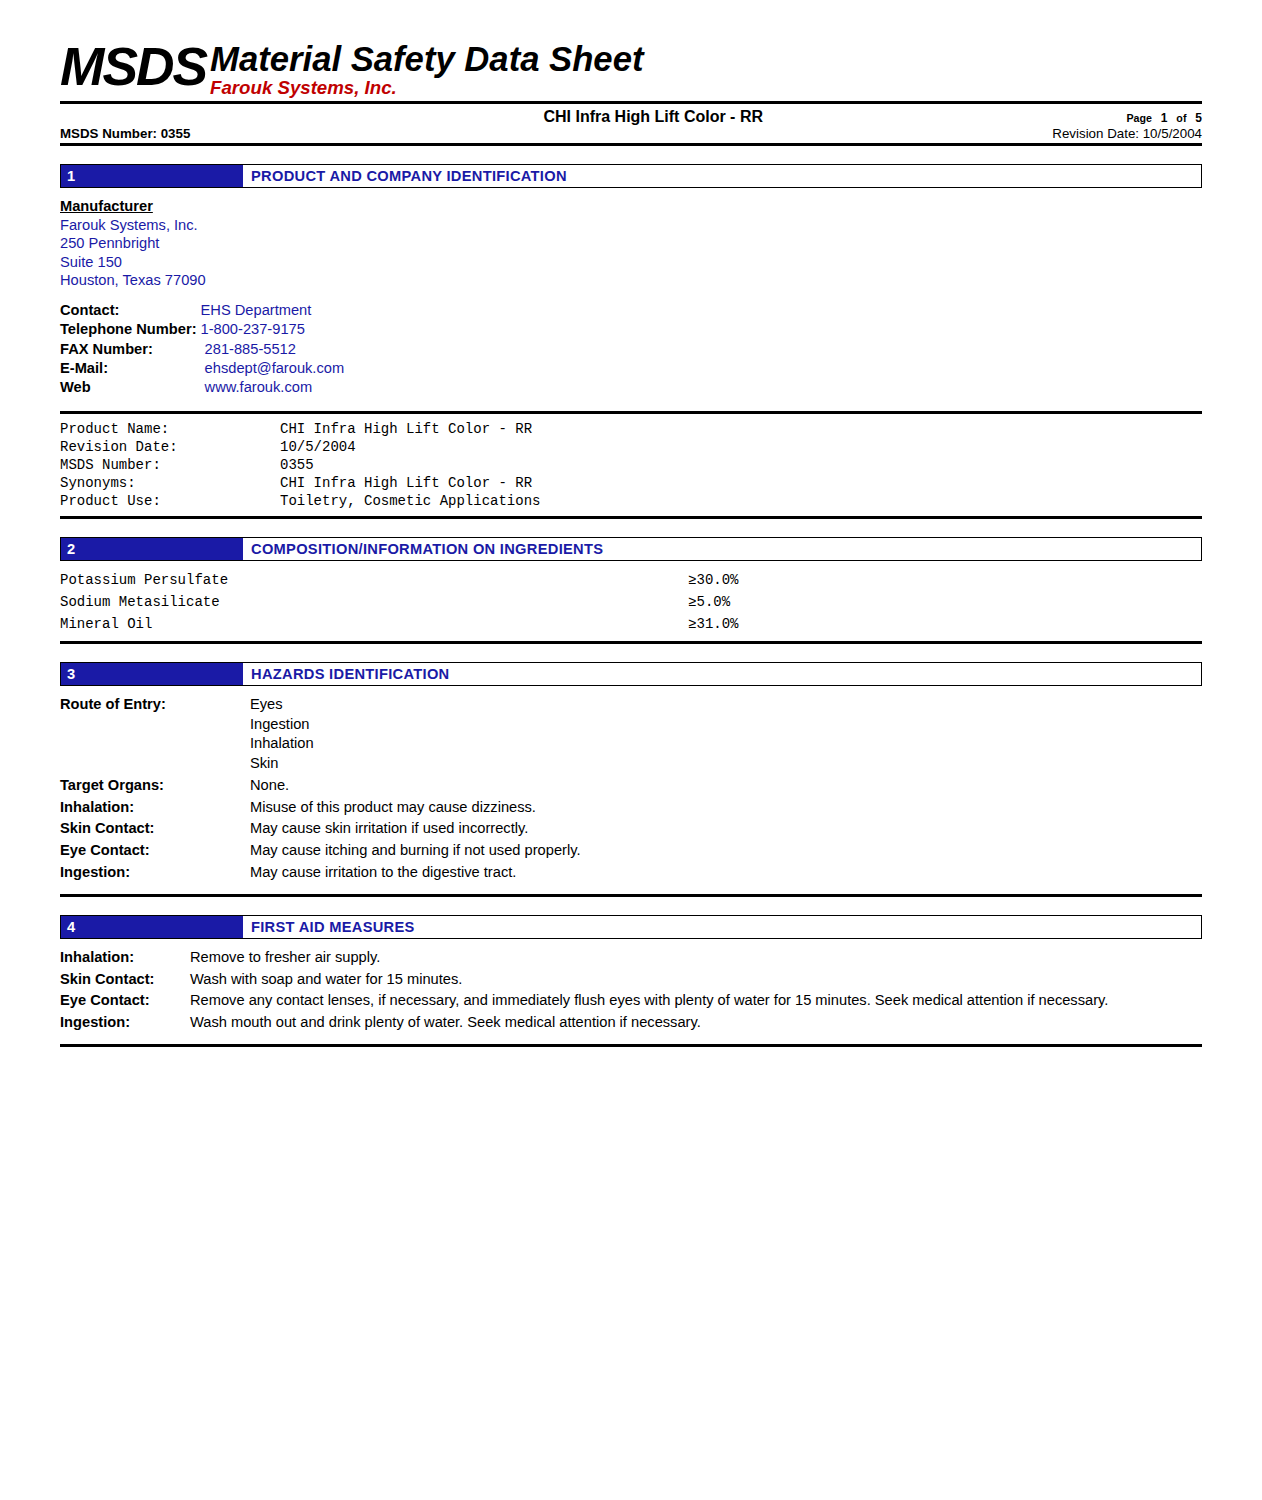MSDS
Material Safety Data Sheet
Farouk Systems, Inc.
CHI Infra High Lift Color - RR Page 1 of 5
MSDS Number: 0355 Revision Date: 10/5/2004
1
PRODUCT AND COMPANY IDENTIFICATION
Manufacturer
Farouk Systems, Inc.
250 Pennbright
Suite 150
Houston, Texas 77090
| Contact: | EHS Department |
| Telephone Number: | 1-800-237-9175 |
| FAX Number: | 281-885-5512 |
| E-Mail: | ehsdept@farouk.com |
| Web | www.farouk.com |
| Product Name: | CHI Infra High Lift Color - RR |
| Revision Date: | 10/5/2004 |
| MSDS Number: | 0355 |
| Synonyms: | CHI Infra High Lift Color - RR |
| Product Use: | Toiletry, Cosmetic Applications |
2
COMPOSITION/INFORMATION ON INGREDIENTS
| Potassium Persulfate | ≥30.0% |
| Sodium Metasilicate | ≥5.0% |
| Mineral Oil | ≥31.0% |
3
HAZARDS IDENTIFICATION
| Route of Entry: | Eyes Ingestion Inhalation Skin |
| Target Organs: | None. |
| Inhalation: | Misuse of this product may cause dizziness. |
| Skin Contact: | May cause skin irritation if used incorrectly. |
| Eye Contact: | May cause itching and burning if not used properly. |
| Ingestion: | May cause irritation to the digestive tract. |
4
FIRST AID MEASURES
| Inhalation: | Remove to fresher air supply. |
| Skin Contact: | Wash with soap and water for 15 minutes. |
| Eye Contact: | Remove any contact lenses, if necessary, and immediately flush eyes with plenty of water for 15 minutes. Seek medical attention if necessary. |
| Ingestion: | Wash mouth out and drink plenty of water. Seek medical attention if necessary. |